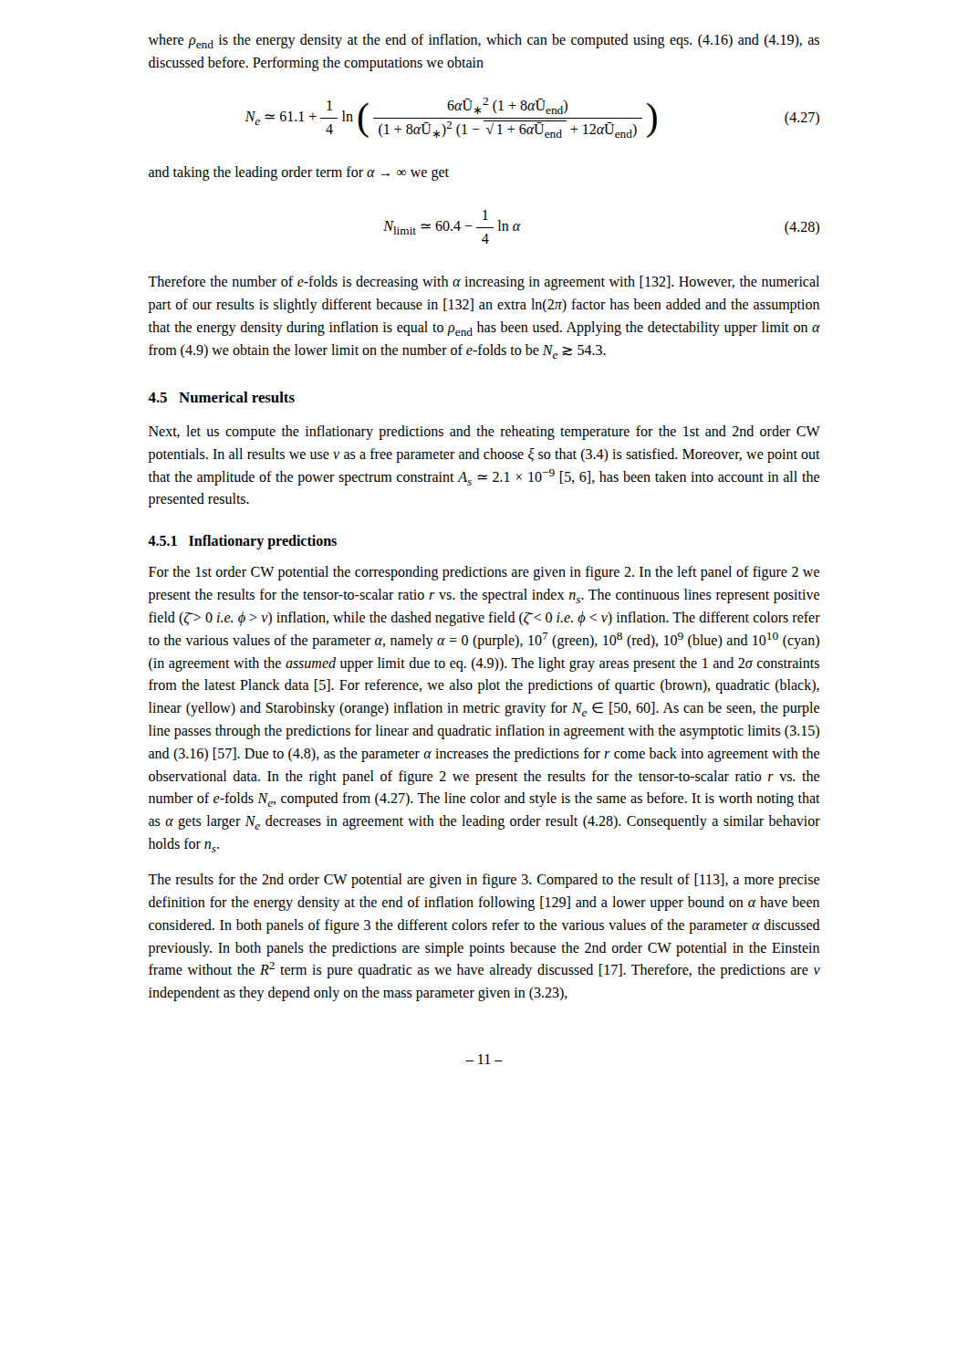where ρend is the energy density at the end of inflation, which can be computed using eqs. (4.16) and (4.19), as discussed before. Performing the computations we obtain
Ne ≃ 61.1 + 14 ln ( 6α Ū∗2 (1 + 8α Ūend) (1 + 8α Ū∗)2 (1 − √1 + 6α Ūend + 12α Ūend) )
(4.27)
and taking the leading order term for α → ∞ we get
Nlimit ≃ 60.4 − 14 ln α
(4.28)
Therefore the number of e-folds is decreasing with α increasing in agreement with [132]. However, the numerical part of our results is slightly different because in [132] an extra ln(2π) factor has been added and the assumption that the energy density during inflation is equal to ρend has been used. Applying the detectability upper limit on α from (4.9) we obtain the lower limit on the number of e-folds to be Ne ≳ 54.3.
4.5 Numerical results
Next, let us compute the inflationary predictions and the reheating temperature for the 1st and 2nd order CW potentials. In all results we use v as a free parameter and choose ξ so that (3.4) is satisfied. Moreover, we point out that the amplitude of the power spectrum constraint As ≃ 2.1 × 10−9 [5, 6], has been taken into account in all the presented results.
4.5.1 Inflationary predictions
For the 1st order CW potential the corresponding predictions are given in figure 2. In the left panel of figure 2 we present the results for the tensor-to-scalar ratio r vs. the spectral index ns. The continuous lines represent positive field (ζ̄ > 0 i.e. ϕ > v) inflation, while the dashed negative field (ζ̄ < 0 i.e. ϕ < v) inflation. The different colors refer to the various values of the parameter α, namely α = 0 (purple), 107 (green), 108 (red), 109 (blue) and 1010 (cyan) (in agreement with the assumed upper limit due to eq. (4.9)). The light gray areas present the 1 and 2σ constraints from the latest Planck data [5]. For reference, we also plot the predictions of quartic (brown), quadratic (black), linear (yellow) and Starobinsky (orange) inflation in metric gravity for Ne ∈ [50, 60]. As can be seen, the purple line passes through the predictions for linear and quadratic inflation in agreement with the asymptotic limits (3.15) and (3.16) [57]. Due to (4.8), as the parameter α increases the predictions for r come back into agreement with the observational data. In the right panel of figure 2 we present the results for the tensor-to-scalar ratio r vs. the number of e-folds Ne, computed from (4.27). The line color and style is the same as before. It is worth noting that as α gets larger Ne decreases in agreement with the leading order result (4.28). Consequently a similar behavior holds for ns.
The results for the 2nd order CW potential are given in figure 3. Compared to the result of [113], a more precise definition for the energy density at the end of inflation following [129] and a lower upper bound on α have been considered. In both panels of figure 3 the different colors refer to the various values of the parameter α discussed previously. In both panels the predictions are simple points because the 2nd order CW potential in the Einstein frame without the R2 term is pure quadratic as we have already discussed [17]. Therefore, the predictions are v independent as they depend only on the mass parameter given in (3.23),
– 11 –